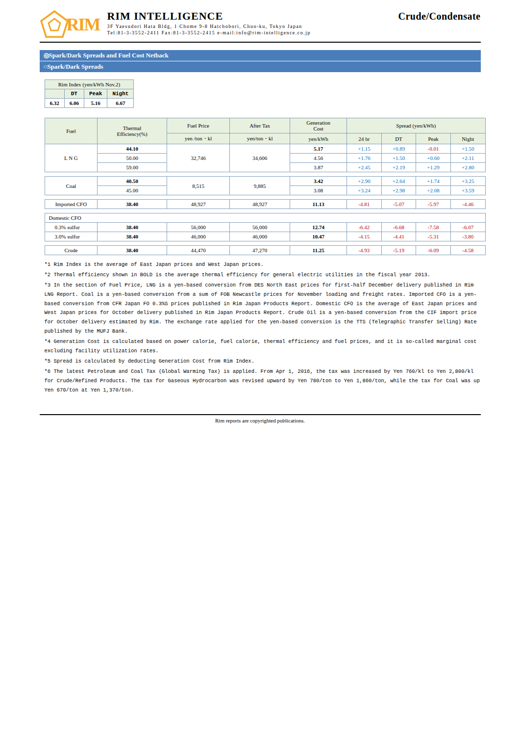RIM
RIM INTELLIGENCE Crude/Condensate
3F Yaesudori Hata Bldg, 1 Chome 9-8 Hatchobori, Chuo-ku, Tokyo Japan
Tel:81-3-3552-2411 Fax:81-3-3552-2415 e-mail:info@rim-intelligence.co.jp
◎Spark/Dark Spreads and Fuel Cost Netback
○Spark/Dark Spreads
| Rim Index (yen/kWh Nov.2) |
| | DT | Peak | Night |
| 6.32 | 6.06 | 5.16 | 6.67 |
| Fuel | Thermal Efficiency(%) | Fuel Price | After Tax | Generation Cost | Spread (yen/kWh) |
| --- | --- | --- | --- | --- | --- |
| yen /ton・kl | yen/ton・kl | yen/kWh | 24 hr | DT | Peak | Night |
| L N G | 44.10 | 32,746 | 34,606 | 5.17 | +1.15 | +0.89 | -0.01 | +1.50 |
| 50.00 | 4.56 | +1.76 | +1.50 | +0.60 | +2.11 |
| 59.00 | 3.87 | +2.45 | +2.19 | +1.29 | +2.80 |
| Coal | 40.50 | 8,515 | 9,885 | 3.42 | +2.90 | +2.64 | +1.74 | +3.25 |
| 45.00 | 3.08 | +3.24 | +2.98 | +2.08 | +3.59 |
| Imported CFO | 38.40 | 48,927 | 48,927 | 11.13 | -4.81 | -5.07 | -5.97 | -4.46 |
| Domestic CFO |
| 0.3% sulfur | 38.40 | 56,000 | 56,000 | 12.74 | -6.42 | -6.68 | -7.58 | -6.07 |
| 3.0% sulfur | 38.40 | 46,000 | 46,000 | 10.47 | -4.15 | -4.41 | -5.31 | -3.80 |
| Crude | 38.40 | 44,470 | 47,270 | 11.25 | -4.93 | -5.19 | -6.09 | -4.58 |
*1 Rim Index is the average of East Japan prices and West Japan prices.
*2 Thermal efficiency shown in BOLD is the average thermal efficiency for general electric utilities in the fiscal year 2013.
*3 In the section of Fuel Price, LNG is a yen-based conversion from DES North East prices for first-half December delivery published in Rim LNG Report. Coal is a yen-based conversion from a sum of FOB Newcastle prices for November loading and freight rates. Imported CFO is a yen-based conversion from CFR Japan FO 0.3%S prices published in Rim Japan Products Report. Domestic CFO is the average of East Japan prices and West Japan prices for October delivery published in Rim Japan Products Report. Crude Oil is a yen-based conversion from the CIF import price for October delivery estimated by Rim. The exchange rate applied for the yen-based conversion is the TTS (Telegraphic Transfer Selling) Rate published by the MUFJ Bank.
*4 Generation Cost is calculated based on power calorie, fuel calorie, thermal efficiency and fuel prices, and it is so-called marginal cost excluding facility utilization rates.
*5 Spread is calculated by deducting Generation Cost from Rim Index.
*6 The latest Petroleum and Coal Tax (Global Warming Tax) is applied. From Apr 1, 2016, the tax was increased by Yen 760/kl to Yen 2,800/kl for Crude/Refined Products. The tax for Gaseous Hydrocarbon was revised upward by Yen 780/ton to Yen 1,860/ton, while the tax for Coal was up Yen 670/ton at Yen 1,370/ton.
Rim reports are copyrighted publications.